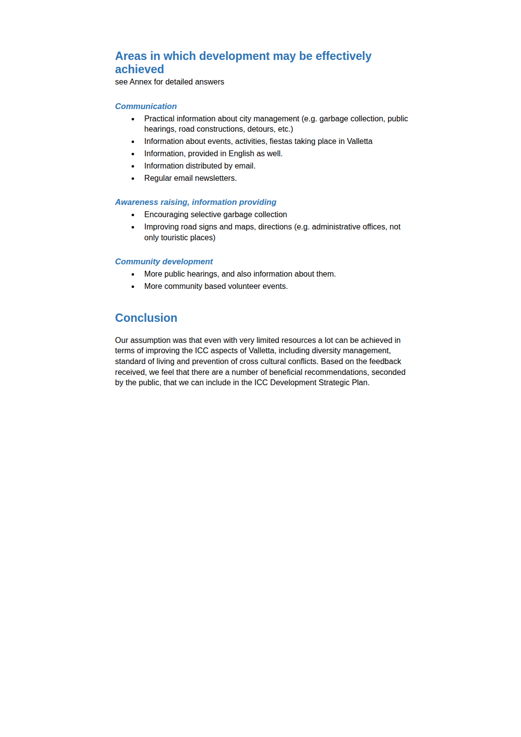Areas in which development may be effectively achieved
see Annex for detailed answers
Communication
Practical information about city management (e.g. garbage collection, public hearings, road constructions, detours, etc.)
Information about events, activities, fiestas taking place in Valletta
Information, provided in English as well.
Information distributed by email.
Regular email newsletters.
Awareness raising, information providing
Encouraging selective garbage collection
Improving road signs and maps, directions (e.g. administrative offices, not only touristic places)
Community development
More public hearings, and also information about them.
More community based volunteer events.
Conclusion
Our assumption was that even with very limited resources a lot can be achieved in terms of improving the ICC aspects of Valletta, including diversity management, standard of living and prevention of cross cultural conflicts. Based on the feedback received, we feel that there are a number of beneficial recommendations, seconded by the public, that we can include in the ICC Development Strategic Plan.